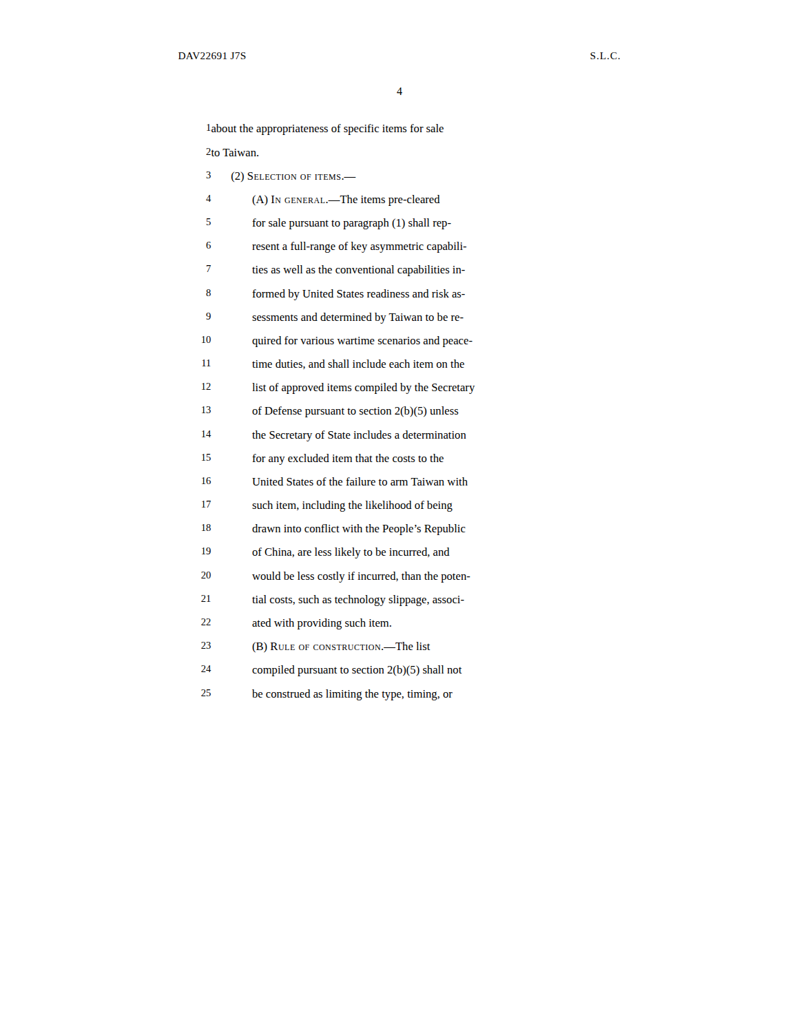DAV22691 J7S S.L.C.
4
| 1 | about the appropriateness of specific items for sale |
| 2 | to Taiwan. |
| 3 | (2) Selection of items .— |
| 4 | (A) In general .—The items pre-cleared |
| 5 | for sale pursuant to paragraph (1) shall rep- |
| 6 | resent a full-range of key asymmetric capabili- |
| 7 | ties as well as the conventional capabilities in- |
| 8 | formed by United States readiness and risk as- |
| 9 | sessments and determined by Taiwan to be re- |
| 10 | quired for various wartime scenarios and peace- |
| 11 | time duties, and shall include each item on the |
| 12 | list of approved items compiled by the Secretary |
| 13 | of Defense pursuant to section 2(b)(5) unless |
| 14 | the Secretary of State includes a determination |
| 15 | for any excluded item that the costs to the |
| 16 | United States of the failure to arm Taiwan with |
| 17 | such item, including the likelihood of being |
| 18 | drawn into conflict with the People’s Republic |
| 19 | of China, are less likely to be incurred, and |
| 20 | would be less costly if incurred, than the poten- |
| 21 | tial costs, such as technology slippage, associ- |
| 22 | ated with providing such item. |
| 23 | (B) Rule of construction .—The list |
| 24 | compiled pursuant to section 2(b)(5) shall not |
| 25 | be construed as limiting the type, timing, or |